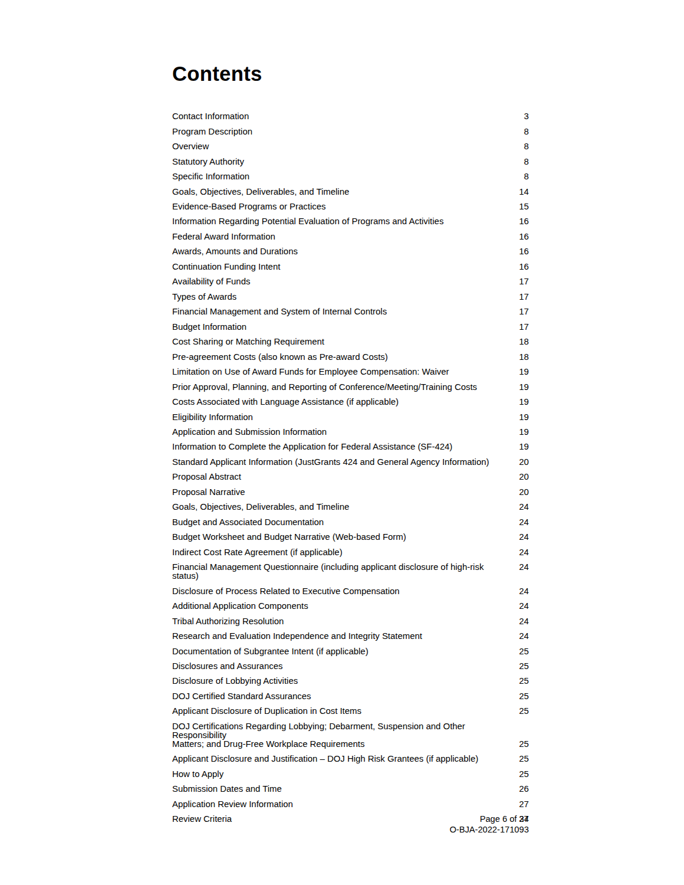Contents
| Contact Information | 3 |
| Program Description | 8 |
| Overview | 8 |
| Statutory Authority | 8 |
| Specific Information | 8 |
| Goals, Objectives, Deliverables, and Timeline | 14 |
| Evidence-Based Programs or Practices | 15 |
| Information Regarding Potential Evaluation of Programs and Activities | 16 |
| Federal Award Information | 16 |
| Awards, Amounts and Durations | 16 |
| Continuation Funding Intent | 16 |
| Availability of Funds | 17 |
| Types of Awards | 17 |
| Financial Management and System of Internal Controls | 17 |
| Budget Information | 17 |
| Cost Sharing or Matching Requirement | 18 |
| Pre-agreement Costs (also known as Pre-award Costs) | 18 |
| Limitation on Use of Award Funds for Employee Compensation: Waiver | 19 |
| Prior Approval, Planning, and Reporting of Conference/Meeting/Training Costs | 19 |
| Costs Associated with Language Assistance (if applicable) | 19 |
| Eligibility Information | 19 |
| Application and Submission Information | 19 |
| Information to Complete the Application for Federal Assistance (SF-424) | 19 |
| Standard Applicant Information (JustGrants 424 and General Agency Information) | 20 |
| Proposal Abstract | 20 |
| Proposal Narrative | 20 |
| Goals, Objectives, Deliverables, and Timeline | 24 |
| Budget and Associated Documentation | 24 |
| Budget Worksheet and Budget Narrative (Web-based Form) | 24 |
| Indirect Cost Rate Agreement (if applicable) | 24 |
| Financial Management Questionnaire (including applicant disclosure of high-risk status) | 24 |
| Disclosure of Process Related to Executive Compensation | 24 |
| Additional Application Components | 24 |
| Tribal Authorizing Resolution | 24 |
| Research and Evaluation Independence and Integrity Statement | 24 |
| Documentation of Subgrantee Intent (if applicable) | 25 |
| Disclosures and Assurances | 25 |
| Disclosure of Lobbying Activities | 25 |
| DOJ Certified Standard Assurances | 25 |
| Applicant Disclosure of Duplication in Cost Items | 25 |
| DOJ Certifications Regarding Lobbying; Debarment, Suspension and Other Responsibility Matters; and Drug-Free Workplace Requirements | 25 |
| Applicant Disclosure and Justification – DOJ High Risk Grantees (if applicable) | 25 |
| How to Apply | 25 |
| Submission Dates and Time | 26 |
| Application Review Information | 27 |
| Review Criteria | 27 |
Page 6 of 34
O-BJA-2022-171093